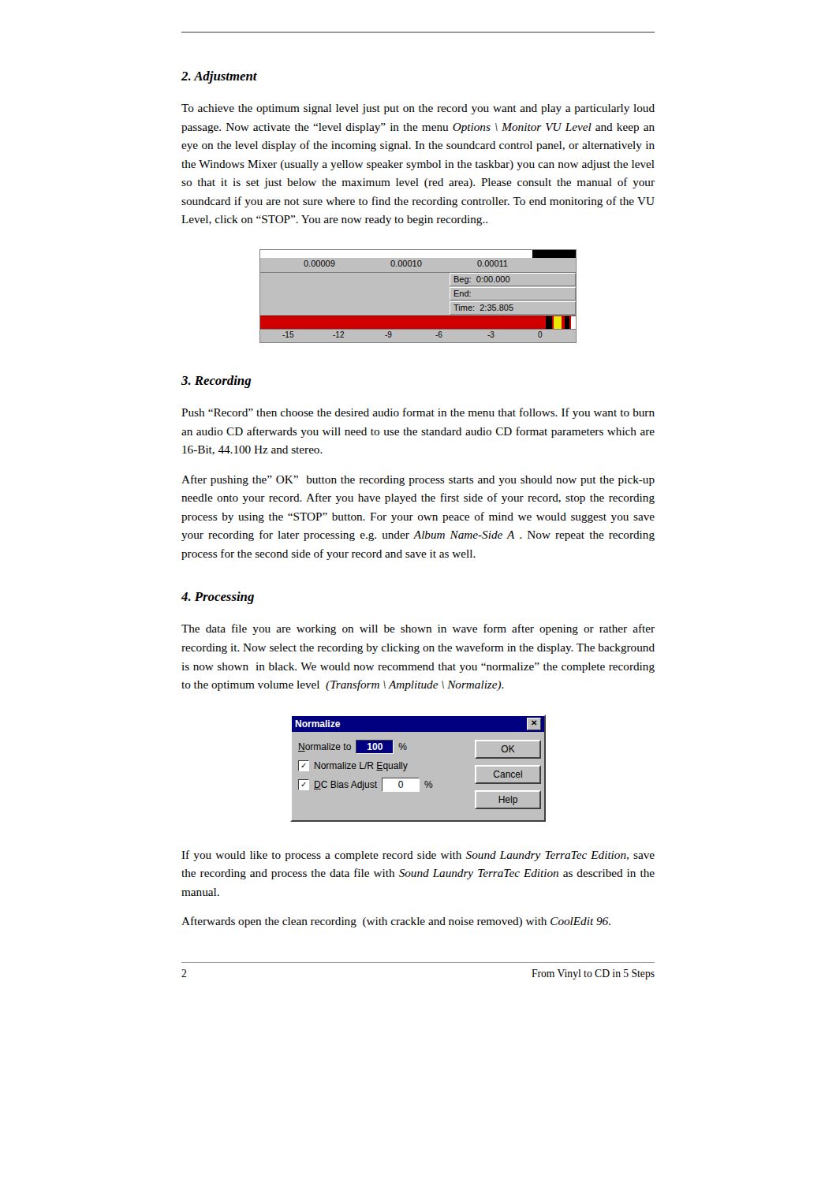2. Adjustment
To achieve the optimum signal level just put on the record you want and play a particularly loud passage. Now activate the “level display” in the menu Options \ Monitor VU Level and keep an eye on the level display of the incoming signal. In the soundcard control panel, or alternatively in the Windows Mixer (usually a yellow speaker symbol in the taskbar) you can now adjust the level so that it is set just below the maximum level (red area). Please consult the manual of your soundcard if you are not sure where to find the recording controller. To end monitoring of the VU Level, click on “STOP”. You are now ready to begin recording..
0.00009 0.00010 0.00011
Beg: 0:00.000
End:
Time: 2:35.805
-15 -12 -9 -6 -3 0
3. Recording
Push “Record” then choose the desired audio format in the menu that follows. If you want to burn an audio CD afterwards you will need to use the standard audio CD format parameters which are 16-Bit, 44.100 Hz and stereo.
After pushing the” OK” button the recording process starts and you should now put the pick-up needle onto your record. After you have played the first side of your record, stop the recording process by using the “STOP” button. For your own peace of mind we would suggest you save your recording for later processing e.g. under Album Name-Side A . Now repeat the recording process for the second side of your record and save it as well.
4. Processing
The data file you are working on will be shown in wave form after opening or rather after recording it. Now select the recording by clicking on the waveform in the display. The background is now shown in black. We would now recommend that you “normalize” the complete recording to the optimum volume level (Transform \ Amplitude \ Normalize).
Normalize ✕
OK
Cancel
Help
Normalize to 100 %
✓ Normalize L/R Equally
✓ DC Bias Adjust 0 %
If you would like to process a complete record side with Sound Laundry TerraTec Edition, save the recording and process the data file with Sound Laundry TerraTec Edition as described in the manual.
Afterwards open the clean recording (with crackle and noise removed) with CoolEdit 96.
2 From Vinyl to CD in 5 Steps